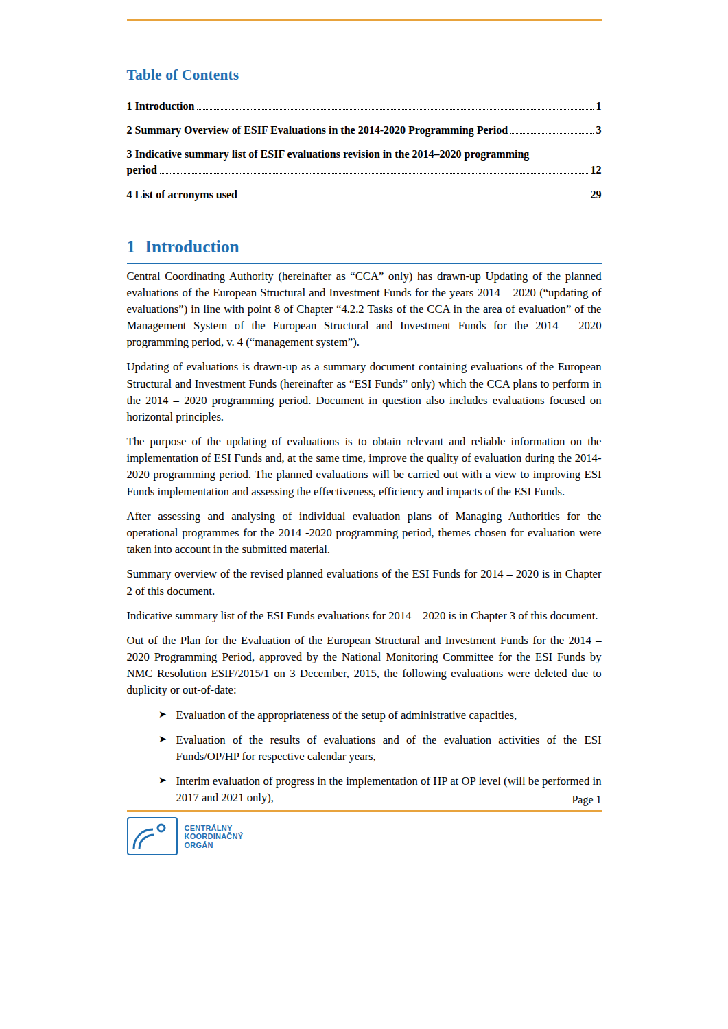Table of Contents
1 Introduction 1
2 Summary Overview of ESIF Evaluations in the 2014-2020 Programming Period 3
3 Indicative summary list of ESIF evaluations revision in the 2014–2020 programming
period 12
4 List of acronyms used 29
1 Introduction
Central Coordinating Authority (hereinafter as “CCA” only) has drawn-up Updating of the planned evaluations of the European Structural and Investment Funds for the years 2014 – 2020 (“updating of evaluations”) in line with point 8 of Chapter “4.2.2 Tasks of the CCA in the area of evaluation” of the Management System of the European Structural and Investment Funds for the 2014 – 2020 programming period, v. 4 (“management system”).
Updating of evaluations is drawn-up as a summary document containing evaluations of the European Structural and Investment Funds (hereinafter as “ESI Funds” only) which the CCA plans to perform in the 2014 – 2020 programming period. Document in question also includes evaluations focused on horizontal principles.
The purpose of the updating of evaluations is to obtain relevant and reliable information on the implementation of ESI Funds and, at the same time, improve the quality of evaluation during the 2014-2020 programming period. The planned evaluations will be carried out with a view to improving ESI Funds implementation and assessing the effectiveness, efficiency and impacts of the ESI Funds.
After assessing and analysing of individual evaluation plans of Managing Authorities for the operational programmes for the 2014 -2020 programming period, themes chosen for evaluation were taken into account in the submitted material.
Summary overview of the revised planned evaluations of the ESI Funds for 2014 – 2020 is in Chapter 2 of this document.
Indicative summary list of the ESI Funds evaluations for 2014 – 2020 is in Chapter 3 of this document.
Out of the Plan for the Evaluation of the European Structural and Investment Funds for the 2014 – 2020 Programming Period, approved by the National Monitoring Committee for the ESI Funds by NMC Resolution ESIF/2015/1 on 3 December, 2015, the following evaluations were deleted due to duplicity or out-of-date:
Evaluation of the appropriateness of the setup of administrative capacities,
Evaluation of the results of evaluations and of the evaluation activities of the ESI Funds/OP/HP for respective calendar years,
Interim evaluation of progress in the implementation of HP at OP level (will be performed in 2017 and 2021 only),
Page 1
Centrálny
Koordinačný
Orgán